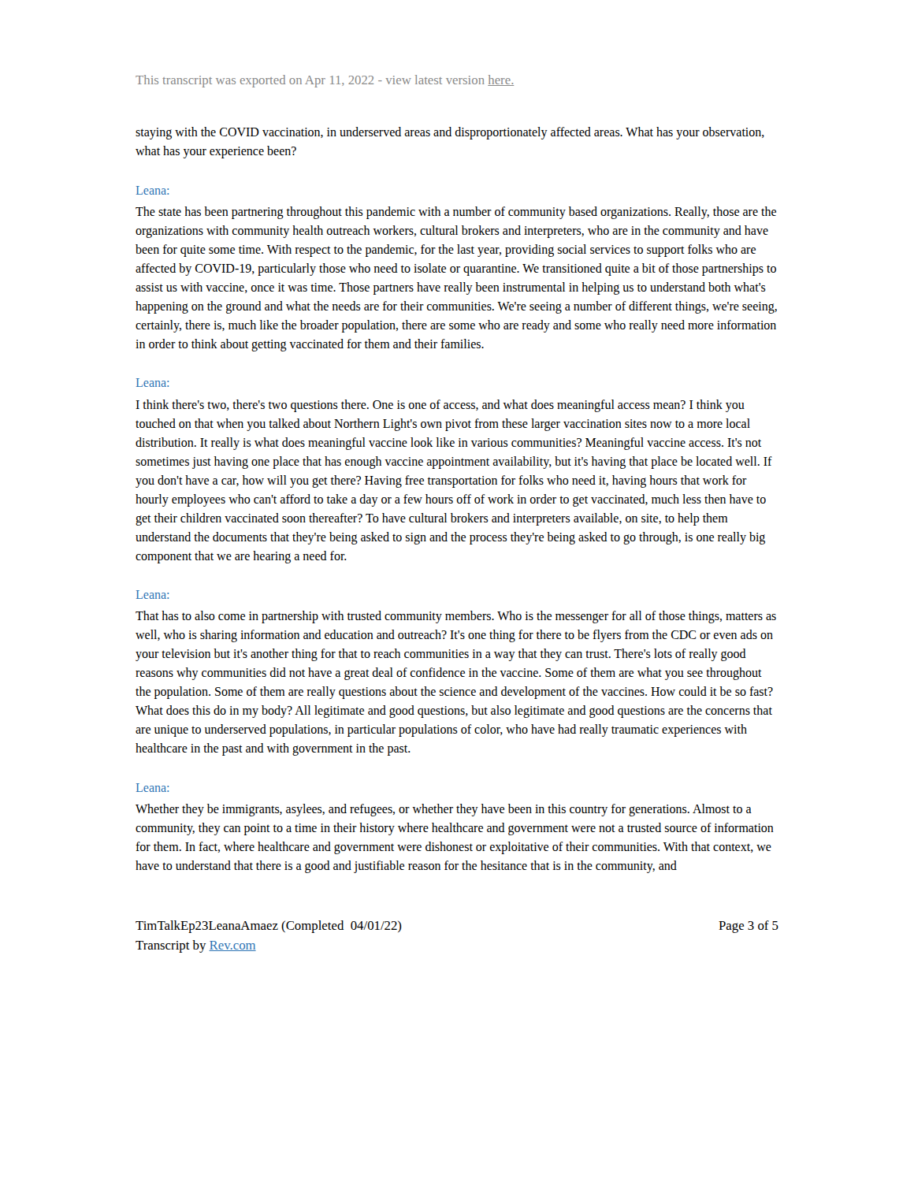This transcript was exported on Apr 11, 2022 - view latest version here.
staying with the COVID vaccination, in underserved areas and disproportionately affected areas. What has your observation, what has your experience been?
Leana:
The state has been partnering throughout this pandemic with a number of community based organizations. Really, those are the organizations with community health outreach workers, cultural brokers and interpreters, who are in the community and have been for quite some time. With respect to the pandemic, for the last year, providing social services to support folks who are affected by COVID-19, particularly those who need to isolate or quarantine. We transitioned quite a bit of those partnerships to assist us with vaccine, once it was time. Those partners have really been instrumental in helping us to understand both what's happening on the ground and what the needs are for their communities. We're seeing a number of different things, we're seeing, certainly, there is, much like the broader population, there are some who are ready and some who really need more information in order to think about getting vaccinated for them and their families.
Leana:
I think there's two, there's two questions there. One is one of access, and what does meaningful access mean? I think you touched on that when you talked about Northern Light's own pivot from these larger vaccination sites now to a more local distribution. It really is what does meaningful vaccine look like in various communities? Meaningful vaccine access. It's not sometimes just having one place that has enough vaccine appointment availability, but it's having that place be located well. If you don't have a car, how will you get there? Having free transportation for folks who need it, having hours that work for hourly employees who can't afford to take a day or a few hours off of work in order to get vaccinated, much less then have to get their children vaccinated soon thereafter? To have cultural brokers and interpreters available, on site, to help them understand the documents that they're being asked to sign and the process they're being asked to go through, is one really big component that we are hearing a need for.
Leana:
That has to also come in partnership with trusted community members. Who is the messenger for all of those things, matters as well, who is sharing information and education and outreach? It's one thing for there to be flyers from the CDC or even ads on your television but it's another thing for that to reach communities in a way that they can trust. There's lots of really good reasons why communities did not have a great deal of confidence in the vaccine. Some of them are what you see throughout the population. Some of them are really questions about the science and development of the vaccines. How could it be so fast? What does this do in my body? All legitimate and good questions, but also legitimate and good questions are the concerns that are unique to underserved populations, in particular populations of color, who have had really traumatic experiences with healthcare in the past and with government in the past.
Leana:
Whether they be immigrants, asylees, and refugees, or whether they have been in this country for generations. Almost to a community, they can point to a time in their history where healthcare and government were not a trusted source of information for them. In fact, where healthcare and government were dishonest or exploitative of their communities. With that context, we have to understand that there is a good and justifiable reason for the hesitance that is in the community, and
TimTalkEp23LeanaAmaez (Completed 04/01/22)
Transcript by Rev.com
Page 3 of 5